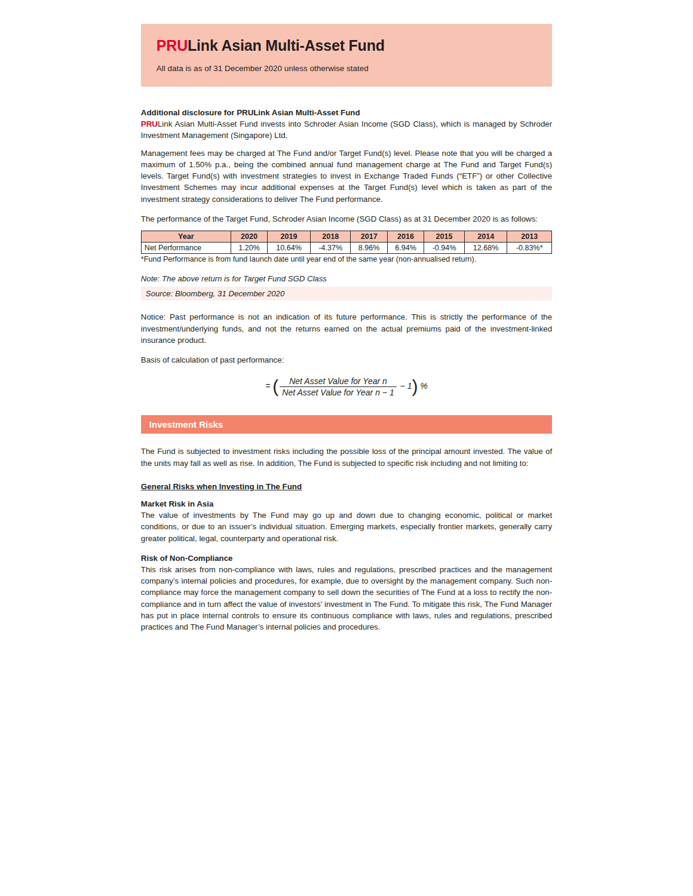PRULink Asian Multi-Asset Fund
All data is as of 31 December 2020 unless otherwise stated
Additional disclosure for PRULink Asian Multi-Asset Fund
PRULink Asian Multi-Asset Fund invests into Schroder Asian Income (SGD Class), which is managed by Schroder Investment Management (Singapore) Ltd.
Management fees may be charged at The Fund and/or Target Fund(s) level. Please note that you will be charged a maximum of 1.50% p.a., being the combined annual fund management charge at The Fund and Target Fund(s) levels. Target Fund(s) with investment strategies to invest in Exchange Traded Funds (“ETF”) or other Collective Investment Schemes may incur additional expenses at the Target Fund(s) level which is taken as part of the investment strategy considerations to deliver The Fund performance.
The performance of the Target Fund, Schroder Asian Income (SGD Class) as at 31 December 2020 is as follows:
| Year | 2020 | 2019 | 2018 | 2017 | 2016 | 2015 | 2014 | 2013 |
| --- | --- | --- | --- | --- | --- | --- | --- | --- |
| Net Performance | 1.20% | 10.64% | -4.37% | 8.96% | 6.94% | -0.94% | 12.68% | -0.83%* |
*Fund Performance is from fund launch date until year end of the same year (non-annualised return).
Note: The above return is for Target Fund SGD Class
Source: Bloomberg, 31 December 2020
Notice: Past performance is not an indication of its future performance. This is strictly the performance of the investment/underlying funds, and not the returns earned on the actual premiums paid of the investment-linked insurance product.
Basis of calculation of past performance:
= (Net Asset Value for Year n Net Asset Value for Year n − 1 − 1) %
Investment Risks
The Fund is subjected to investment risks including the possible loss of the principal amount invested. The value of the units may fall as well as rise. In addition, The Fund is subjected to specific risk including and not limiting to:
General Risks when Investing in The Fund
Market Risk in Asia
The value of investments by The Fund may go up and down due to changing economic, political or market conditions, or due to an issuer’s individual situation. Emerging markets, especially frontier markets, generally carry greater political, legal, counterparty and operational risk.
Risk of Non-Compliance
This risk arises from non-compliance with laws, rules and regulations, prescribed practices and the management company’s internal policies and procedures, for example, due to oversight by the management company. Such non-compliance may force the management company to sell down the securities of The Fund at a loss to rectify the non-compliance and in turn affect the value of investors’ investment in The Fund. To mitigate this risk, The Fund Manager has put in place internal controls to ensure its continuous compliance with laws, rules and regulations, prescribed practices and The Fund Manager’s internal policies and procedures.